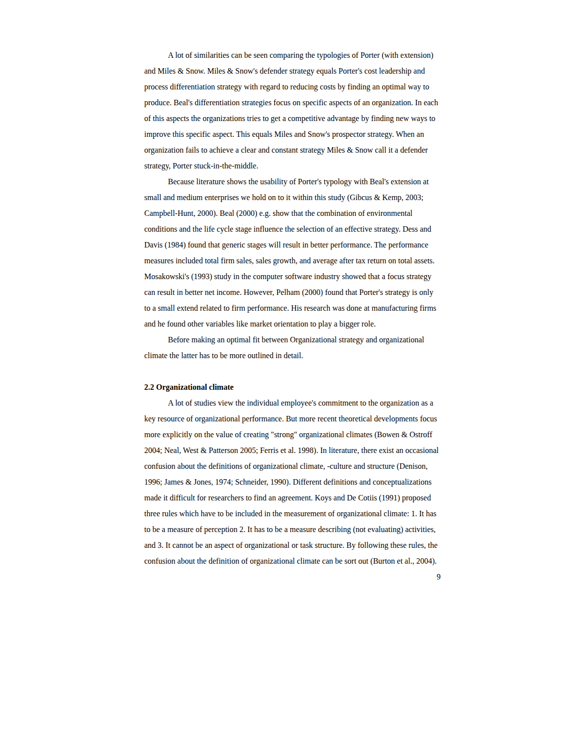A lot of similarities can be seen comparing the typologies of Porter (with extension) and Miles & Snow. Miles & Snow's defender strategy equals Porter's cost leadership and process differentiation strategy with regard to reducing costs by finding an optimal way to produce. Beal's differentiation strategies focus on specific aspects of an organization. In each of this aspects the organizations tries to get a competitive advantage by finding new ways to improve this specific aspect. This equals Miles and Snow's prospector strategy. When an organization fails to achieve a clear and constant strategy Miles & Snow call it a defender strategy, Porter stuck-in-the-middle.
Because literature shows the usability of Porter's typology with Beal's extension at small and medium enterprises we hold on to it within this study (Gibcus & Kemp, 2003; Campbell-Hunt, 2000). Beal (2000) e.g. show that the combination of environmental conditions and the life cycle stage influence the selection of an effective strategy. Dess and Davis (1984) found that generic stages will result in better performance. The performance measures included total firm sales, sales growth, and average after tax return on total assets. Mosakowski's (1993) study in the computer software industry showed that a focus strategy can result in better net income. However, Pelham (2000) found that Porter's strategy is only to a small extend related to firm performance. His research was done at manufacturing firms and he found other variables like market orientation to play a bigger role.
Before making an optimal fit between Organizational strategy and organizational climate the latter has to be more outlined in detail.
2.2 Organizational climate
A lot of studies view the individual employee's commitment to the organization as a key resource of organizational performance. But more recent theoretical developments focus more explicitly on the value of creating "strong" organizational climates (Bowen & Ostroff 2004; Neal, West & Patterson 2005; Ferris et al. 1998). In literature, there exist an occasional confusion about the definitions of organizational climate, -culture and structure (Denison, 1996; James & Jones, 1974; Schneider, 1990). Different definitions and conceptualizations made it difficult for researchers to find an agreement. Koys and De Cotiis (1991) proposed three rules which have to be included in the measurement of organizational climate: 1. It has to be a measure of perception 2. It has to be a measure describing (not evaluating) activities, and 3. It cannot be an aspect of organizational or task structure. By following these rules, the confusion about the definition of organizational climate can be sort out (Burton et al., 2004).
9